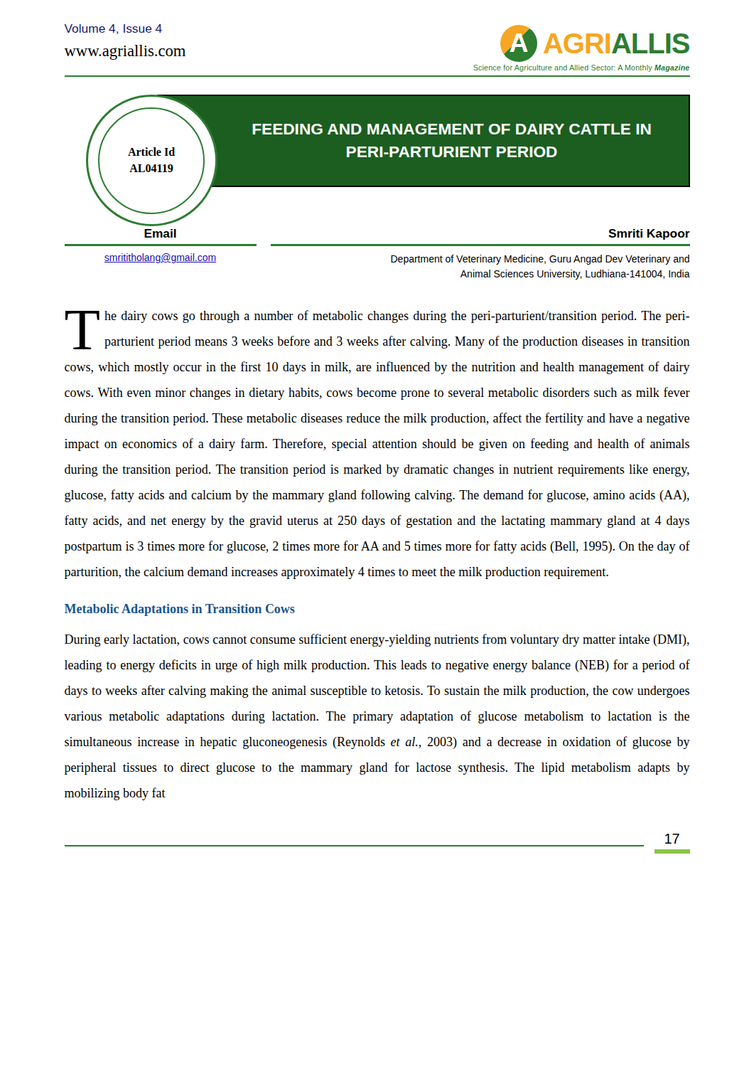Volume 4, Issue 4
www.agriallis.com
AGRI ALLIS
Science for Agriculture and Allied Sector: A Monthly Magazine
FEEDING AND MANAGEMENT OF DAIRY CATTLE IN
PERI-PARTURIENT PERIOD
Article Id
AL04119
Email
smrititholang@gmail.com
Smriti Kapoor
Department of Veterinary Medicine, Guru Angad Dev Veterinary and
Animal Sciences University, Ludhiana-141004, India
The dairy cows go through a number of metabolic changes during the peri-parturient/transition period. The peri-parturient period means 3 weeks before and 3 weeks after calving. Many of the production diseases in transition cows, which mostly occur in the first 10 days in milk, are influenced by the nutrition and health management of dairy cows. With even minor changes in dietary habits, cows become prone to several metabolic disorders such as milk fever during the transition period. These metabolic diseases reduce the milk production, affect the fertility and have a negative impact on economics of a dairy farm. Therefore, special attention should be given on feeding and health of animals during the transition period. The transition period is marked by dramatic changes in nutrient requirements like energy, glucose, fatty acids and calcium by the mammary gland following calving. The demand for glucose, amino acids (AA), fatty acids, and net energy by the gravid uterus at 250 days of gestation and the lactating mammary gland at 4 days postpartum is 3 times more for glucose, 2 times more for AA and 5 times more for fatty acids (Bell, 1995). On the day of parturition, the calcium demand increases approximately 4 times to meet the milk production requirement.
Metabolic Adaptations in Transition Cows
During early lactation, cows cannot consume sufficient energy-yielding nutrients from voluntary dry matter intake (DMI), leading to energy deficits in urge of high milk production. This leads to negative energy balance (NEB) for a period of days to weeks after calving making the animal susceptible to ketosis. To sustain the milk production, the cow undergoes various metabolic adaptations during lactation. The primary adaptation of glucose metabolism to lactation is the simultaneous increase in hepatic gluconeogenesis (Reynolds et al., 2003) and a decrease in oxidation of glucose by peripheral tissues to direct glucose to the mammary gland for lactose synthesis. The lipid metabolism adapts by mobilizing body fat
17